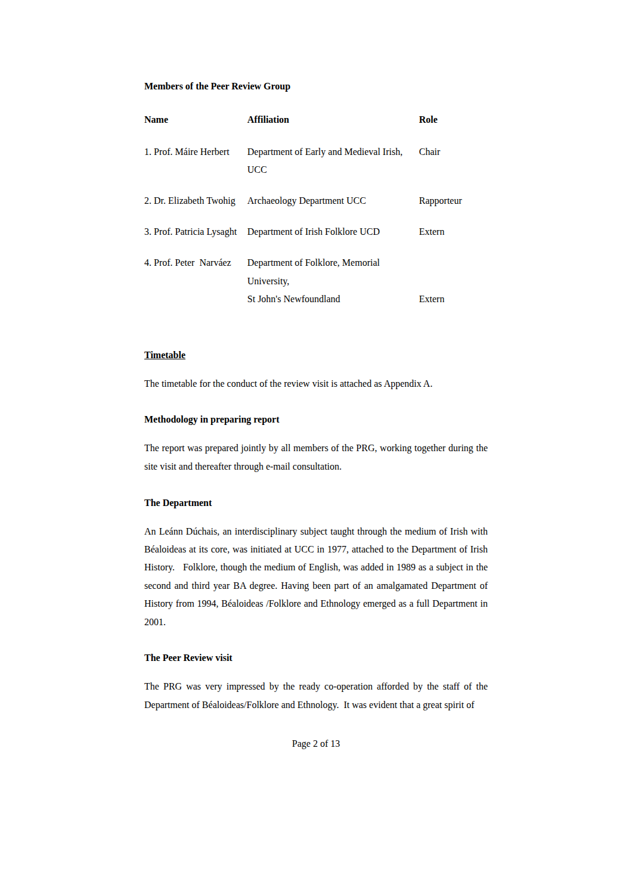Members of the Peer Review Group
| Name | Affiliation | Role |
| --- | --- | --- |
| 1. Prof. Máire Herbert | Department of Early and Medieval Irish, UCC | Chair |
| 2. Dr. Elizabeth Twohig | Archaeology Department UCC | Rapporteur |
| 3. Prof. Patricia Lysaght | Department of Irish Folklore UCD | Extern |
| 4. Prof. Peter Narváez | Department of Folklore, Memorial University, St John's Newfoundland | Extern |
Timetable
The timetable for the conduct of the review visit is attached as Appendix A.
Methodology in preparing report
The report was prepared jointly by all members of the PRG, working together during the site visit and thereafter through e-mail consultation.
The Department
An Leánn Dúchais, an interdisciplinary subject taught through the medium of Irish with Béaloideas at its core, was initiated at UCC in 1977, attached to the Department of Irish History. Folklore, though the medium of English, was added in 1989 as a subject in the second and third year BA degree. Having been part of an amalgamated Department of History from 1994, Béaloideas /Folklore and Ethnology emerged as a full Department in 2001.
The Peer Review visit
The PRG was very impressed by the ready co-operation afforded by the staff of the Department of Béaloideas/Folklore and Ethnology. It was evident that a great spirit of
Page 2 of 13